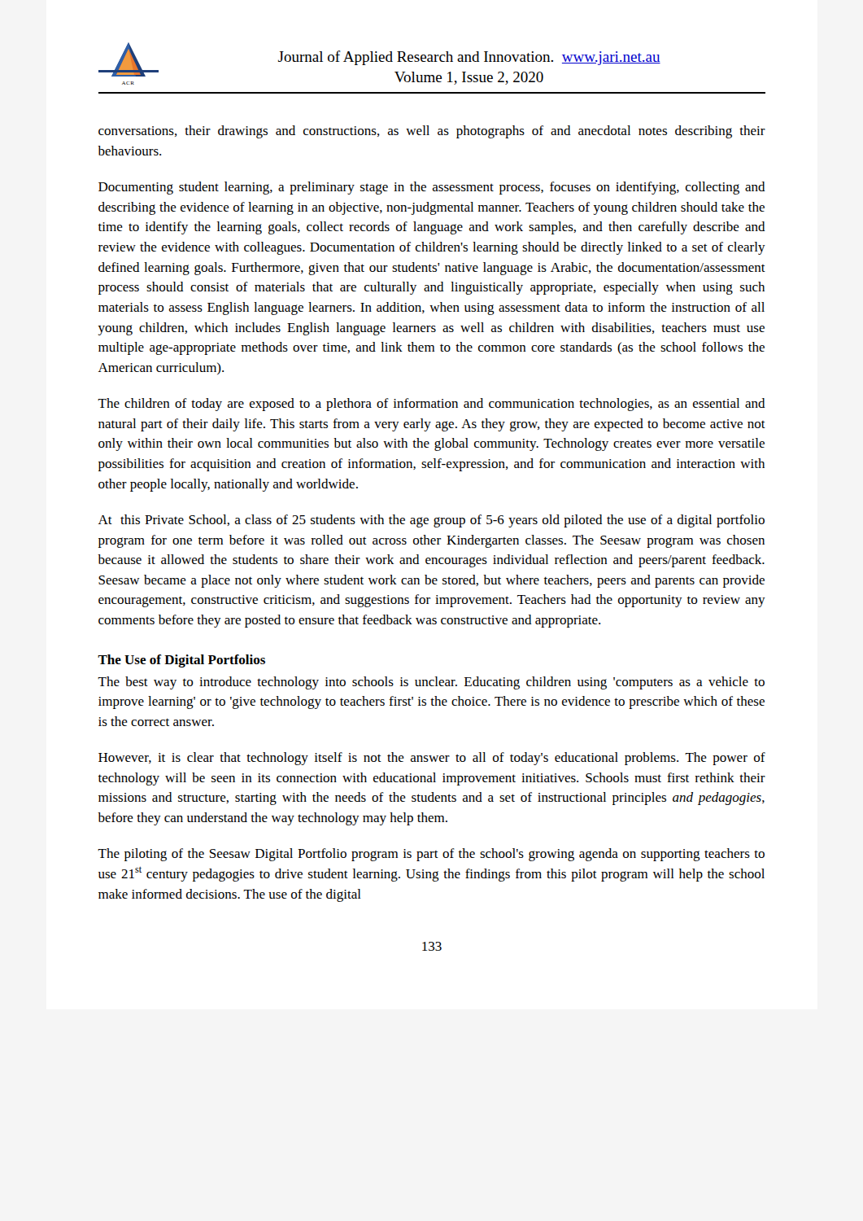ACR
Journal of Applied Research and Innovation. www.jari.net.au
Volume 1, Issue 2, 2020
conversations, their drawings and constructions, as well as photographs of and anecdotal notes describing their behaviours.
Documenting student learning, a preliminary stage in the assessment process, focuses on identifying, collecting and describing the evidence of learning in an objective, non-judgmental manner. Teachers of young children should take the time to identify the learning goals, collect records of language and work samples, and then carefully describe and review the evidence with colleagues. Documentation of children's learning should be directly linked to a set of clearly defined learning goals. Furthermore, given that our students' native language is Arabic, the documentation/assessment process should consist of materials that are culturally and linguistically appropriate, especially when using such materials to assess English language learners. In addition, when using assessment data to inform the instruction of all young children, which includes English language learners as well as children with disabilities, teachers must use multiple age-appropriate methods over time, and link them to the common core standards (as the school follows the American curriculum).
The children of today are exposed to a plethora of information and communication technologies, as an essential and natural part of their daily life. This starts from a very early age. As they grow, they are expected to become active not only within their own local communities but also with the global community. Technology creates ever more versatile possibilities for acquisition and creation of information, self-expression, and for communication and interaction with other people locally, nationally and worldwide.
At this Private School, a class of 25 students with the age group of 5-6 years old piloted the use of a digital portfolio program for one term before it was rolled out across other Kindergarten classes. The Seesaw program was chosen because it allowed the students to share their work and encourages individual reflection and peers/parent feedback. Seesaw became a place not only where student work can be stored, but where teachers, peers and parents can provide encouragement, constructive criticism, and suggestions for improvement. Teachers had the opportunity to review any comments before they are posted to ensure that feedback was constructive and appropriate.
The Use of Digital Portfolios
The best way to introduce technology into schools is unclear. Educating children using 'computers as a vehicle to improve learning' or to 'give technology to teachers first' is the choice. There is no evidence to prescribe which of these is the correct answer.
However, it is clear that technology itself is not the answer to all of today's educational problems. The power of technology will be seen in its connection with educational improvement initiatives. Schools must first rethink their missions and structure, starting with the needs of the students and a set of instructional principles and pedagogies, before they can understand the way technology may help them.
The piloting of the Seesaw Digital Portfolio program is part of the school's growing agenda on supporting teachers to use 21st century pedagogies to drive student learning. Using the findings from this pilot program will help the school make informed decisions. The use of the digital
133